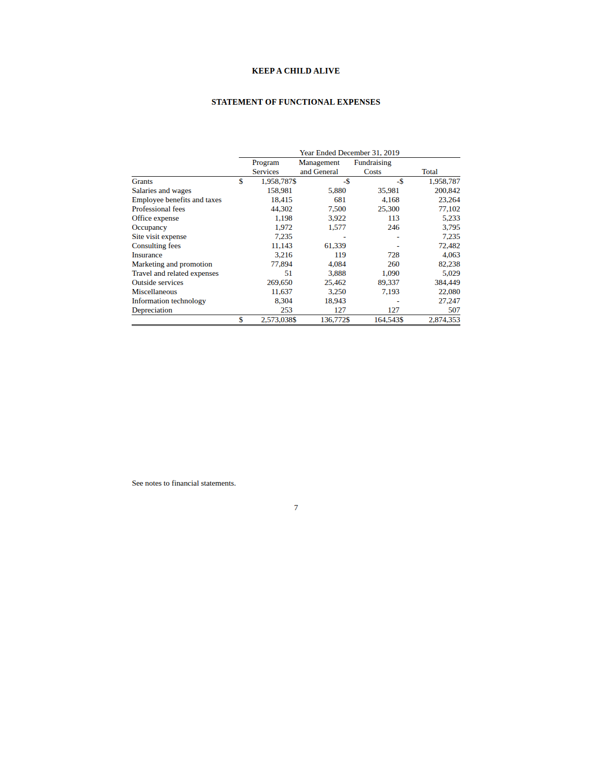KEEP A CHILD ALIVE
STATEMENT OF FUNCTIONAL EXPENSES
| | Year Ended December 31, 2019 |
| | Program | Management | Fundraising | |
| | Services | and General | Costs | Total |
| Grants | $ | 1,958,787 | $ | - | $ | - | $ | 1,958,787 |
| Salaries and wages | | 158,981 | | 5,880 | | 35,981 | | 200,842 |
| Employee benefits and taxes | | 18,415 | | 681 | | 4,168 | | 23,264 |
| Professional fees | | 44,302 | | 7,500 | | 25,300 | | 77,102 |
| Office expense | | 1,198 | | 3,922 | | 113 | | 5,233 |
| Occupancy | | 1,972 | | 1,577 | | 246 | | 3,795 |
| Site visit expense | | 7,235 | | - | | - | | 7,235 |
| Consulting fees | | 11,143 | | 61,339 | | - | | 72,482 |
| Insurance | | 3,216 | | 119 | | 728 | | 4,063 |
| Marketing and promotion | | 77,894 | | 4,084 | | 260 | | 82,238 |
| Travel and related expenses | | 51 | | 3,888 | | 1,090 | | 5,029 |
| Outside services | | 269,650 | | 25,462 | | 89,337 | | 384,449 |
| Miscellaneous | | 11,637 | | 3,250 | | 7,193 | | 22,080 |
| Information technology | | 8,304 | | 18,943 | | - | | 27,247 |
| Depreciation | | 253 | | 127 | | 127 | | 507 |
| | $ | 2,573,038 | $ | 136,772 | $ | 164,543 | $ | 2,874,353 |
See notes to financial statements.
7